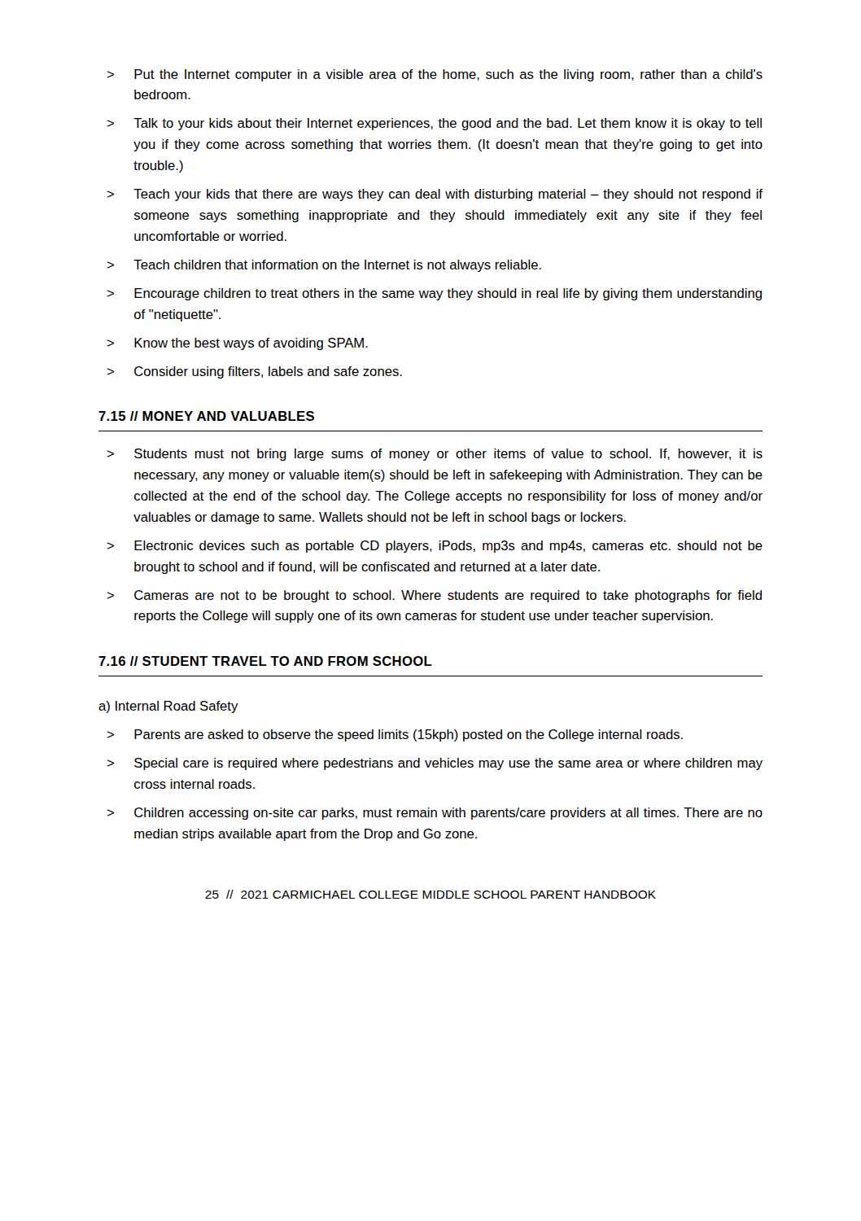Put the Internet computer in a visible area of the home, such as the living room, rather than a child's bedroom.
Talk to your kids about their Internet experiences, the good and the bad. Let them know it is okay to tell you if they come across something that worries them. (It doesn't mean that they're going to get into trouble.)
Teach your kids that there are ways they can deal with disturbing material – they should not respond if someone says something inappropriate and they should immediately exit any site if they feel uncomfortable or worried.
Teach children that information on the Internet is not always reliable.
Encourage children to treat others in the same way they should in real life by giving them understanding of "netiquette".
Know the best ways of avoiding SPAM.
Consider using filters, labels and safe zones.
7.15 // MONEY AND VALUABLES
Students must not bring large sums of money or other items of value to school. If, however, it is necessary, any money or valuable item(s) should be left in safekeeping with Administration. They can be collected at the end of the school day. The College accepts no responsibility for loss of money and/or valuables or damage to same. Wallets should not be left in school bags or lockers.
Electronic devices such as portable CD players, iPods, mp3s and mp4s, cameras etc. should not be brought to school and if found, will be confiscated and returned at a later date.
Cameras are not to be brought to school. Where students are required to take photographs for field reports the College will supply one of its own cameras for student use under teacher supervision.
7.16 // STUDENT TRAVEL TO AND FROM SCHOOL
a) Internal Road Safety
Parents are asked to observe the speed limits (15kph) posted on the College internal roads.
Special care is required where pedestrians and vehicles may use the same area or where children may cross internal roads.
Children accessing on-site car parks, must remain with parents/care providers at all times. There are no median strips available apart from the Drop and Go zone.
25 // 2021 CARMICHAEL COLLEGE MIDDLE SCHOOL PARENT HANDBOOK